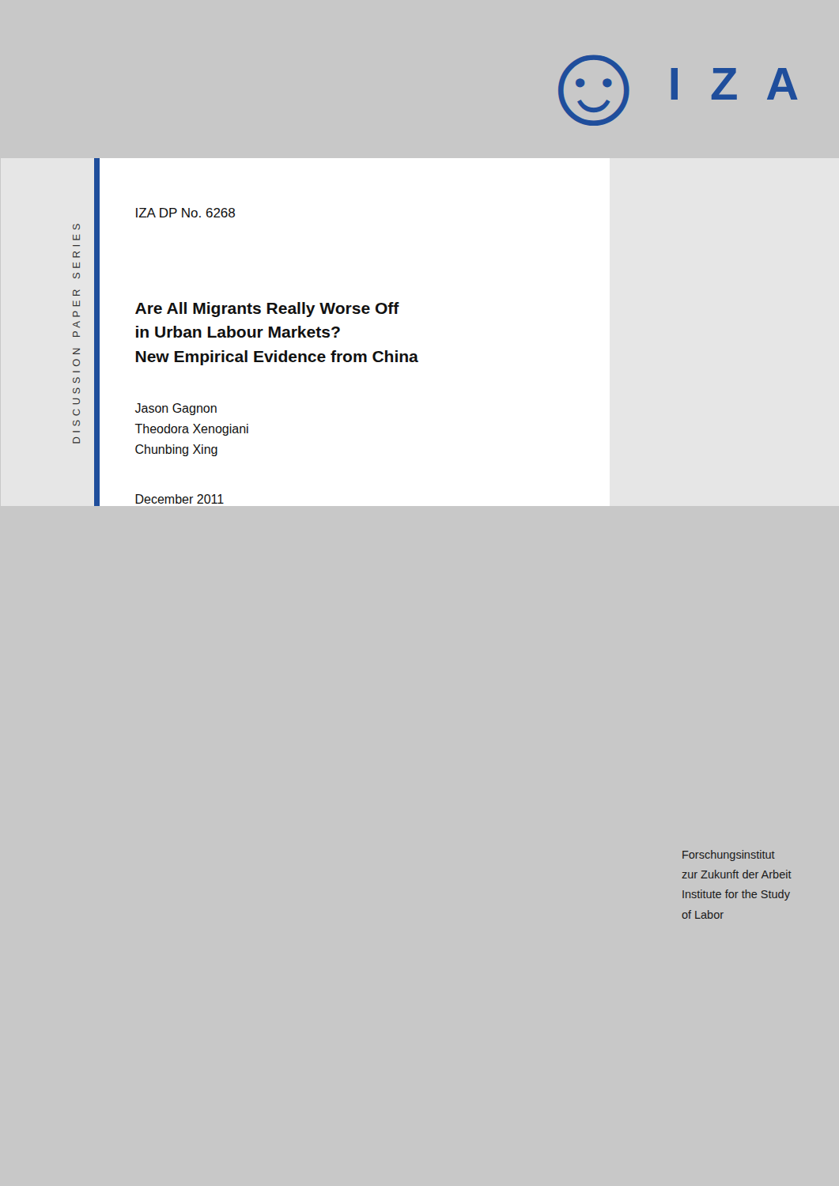☺ I Z A
Discussion Paper Series
IZA DP No. 6268
Are All Migrants Really Worse Off
in Urban Labour Markets?
New Empirical Evidence from China
Jason Gagnon
Theodora Xenogiani
Chunbing Xing
December 2011
Forschungsinstitut
zur Zukunft der Arbeit
Institute for the Study
of Labor